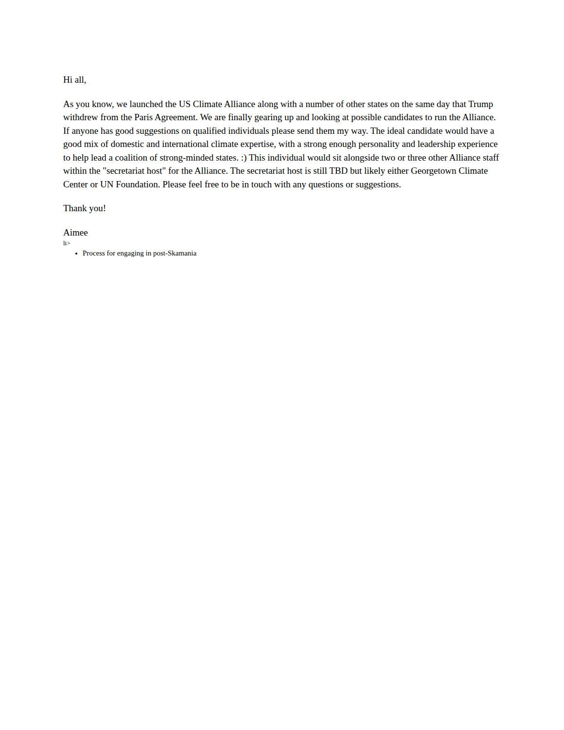Hi all,
As you know, we launched the US Climate Alliance along with a number of other states on the same day that Trump withdrew from the Paris Agreement. We are finally gearing up and looking at possible candidates to run the Alliance. If anyone has good suggestions on qualified individuals please send them my way. The ideal candidate would have a good mix of domestic and international climate expertise, with a strong enough personality and leadership experience to help lead a coalition of strong-minded states. :) This individual would sit alongside two or three other Alliance staff within the "secretariat host" for the Alliance. The secretariat host is still TBD but likely either Georgetown Climate Center or UN Foundation. Please feel free to be in touch with any questions or suggestions.
Thank you!
Aimee
li>
Process for engaging in post-Skamania